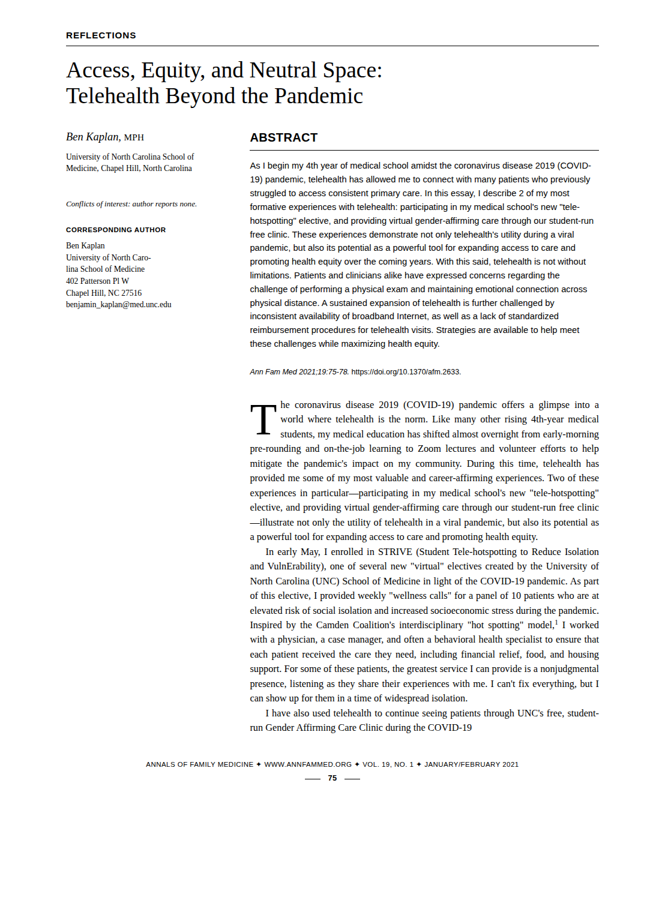Reflections
Access, Equity, and Neutral Space:
Telehealth Beyond the Pandemic
Ben Kaplan, MPH
University of North Carolina School of Medicine, Chapel Hill, North Carolina
Conflicts of interest: author reports none.
Corresponding author
Ben Kaplan
University of North Caro-
lina School of Medicine
402 Patterson Pl W
Chapel Hill, NC 27516
benjamin_kaplan@med.unc.edu
ABSTRACT
As I begin my 4th year of medical school amidst the coronavirus disease 2019 (COVID-19) pandemic, telehealth has allowed me to connect with many patients who previously struggled to access consistent primary care. In this essay, I describe 2 of my most formative experiences with telehealth: participating in my medical school's new "tele-hotspotting" elective, and providing virtual gender-affirming care through our student-run free clinic. These experiences demonstrate not only telehealth's utility during a viral pandemic, but also its potential as a powerful tool for expanding access to care and promoting health equity over the coming years. With this said, telehealth is not without limitations. Patients and clinicians alike have expressed concerns regarding the challenge of performing a physical exam and maintaining emotional connection across physical distance. A sustained expansion of telehealth is further challenged by inconsistent availability of broadband Internet, as well as a lack of standardized reimbursement procedures for telehealth visits. Strategies are available to help meet these challenges while maximizing health equity.
Ann Fam Med 2021;19:75-78. https://doi.org/10.1370/afm.2633.
The coronavirus disease 2019 (COVID-19) pandemic offers a glimpse into a world where telehealth is the norm. Like many other rising 4th-year medical students, my medical education has shifted almost overnight from early-morning pre-rounding and on-the-job learning to Zoom lectures and volunteer efforts to help mitigate the pandemic's impact on my community. During this time, telehealth has provided me some of my most valuable and career-affirming experiences. Two of these experiences in particular—participating in my medical school's new "tele-hotspotting" elective, and providing virtual gender-affirming care through our student-run free clinic—illustrate not only the utility of telehealth in a viral pandemic, but also its potential as a powerful tool for expanding access to care and promoting health equity.
In early May, I enrolled in STRIVE (Student Tele-hotspotting to Reduce Isolation and VulnErability), one of several new "virtual" electives created by the University of North Carolina (UNC) School of Medicine in light of the COVID-19 pandemic. As part of this elective, I provided weekly "wellness calls" for a panel of 10 patients who are at elevated risk of social isolation and increased socioeconomic stress during the pandemic. Inspired by the Camden Coalition's interdisciplinary "hot spotting" model,1 I worked with a physician, a case manager, and often a behavioral health specialist to ensure that each patient received the care they need, including financial relief, food, and housing support. For some of these patients, the greatest service I can provide is a nonjudgmental presence, listening as they share their experiences with me. I can't fix everything, but I can show up for them in a time of widespread isolation.
I have also used telehealth to continue seeing patients through UNC's free, student-run Gender Affirming Care Clinic during the COVID-19
ANNALS OF FAMILY MEDICINE ✦ WWW.ANNFAMMED.ORG ✦ VOL. 19, NO. 1 ✦ JANUARY/FEBRUARY 2021 75